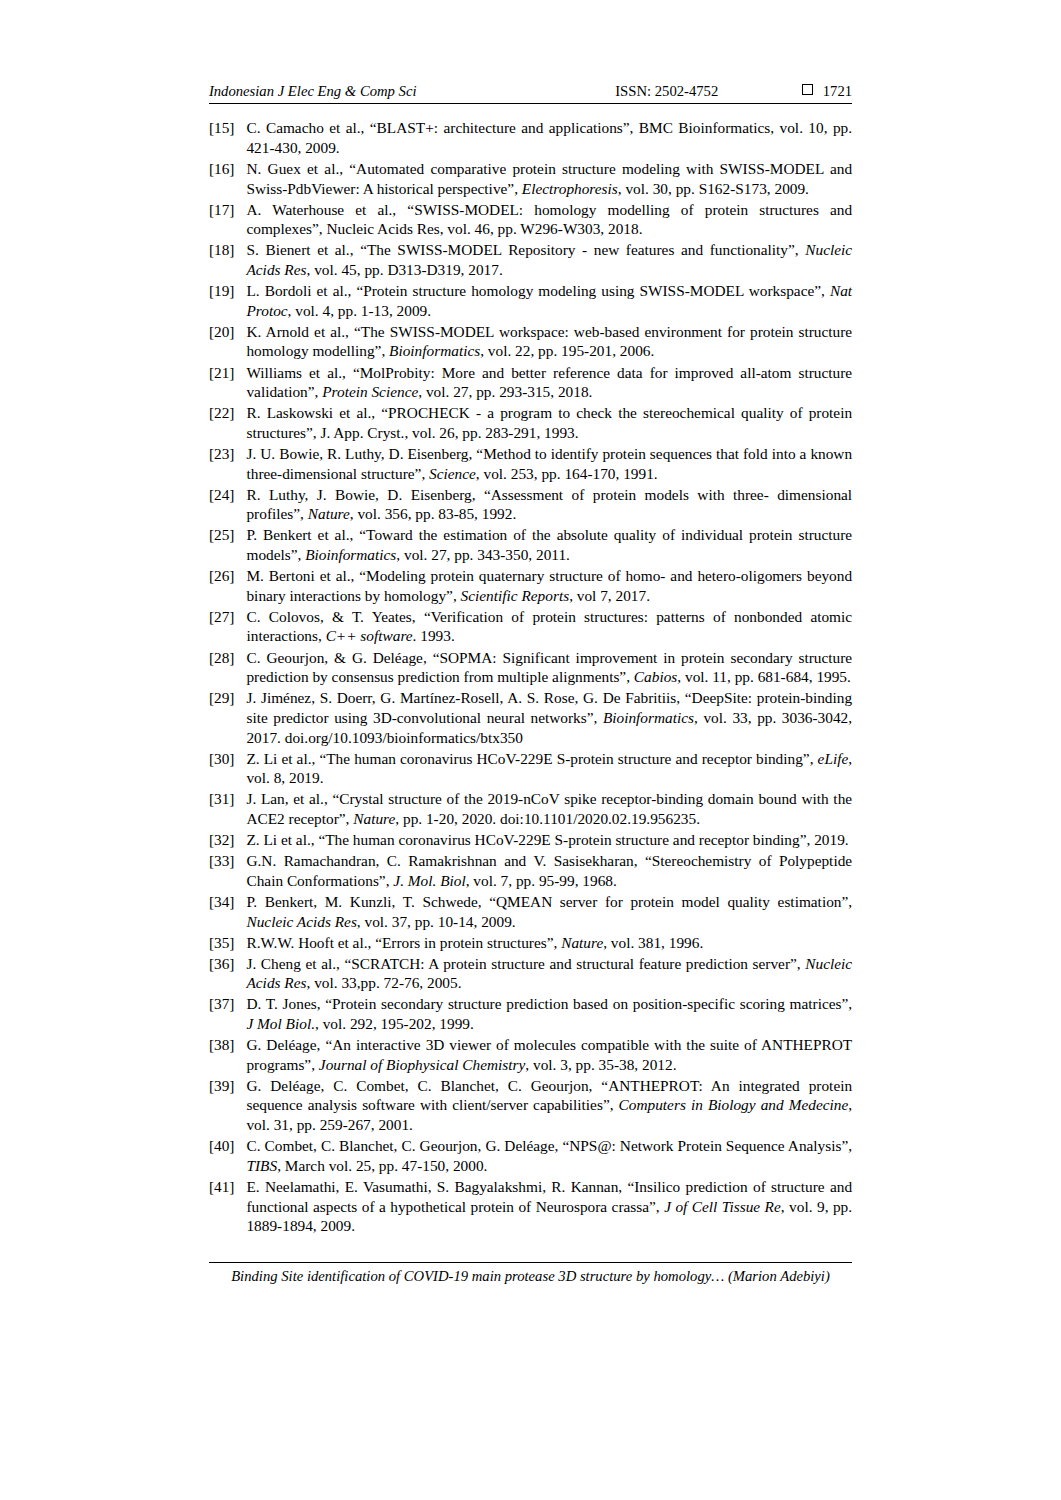Indonesian J Elec Eng & Comp Sci ISSN: 2502-4752 1721
[15] C. Camacho et al., “BLAST+: architecture and applications”, BMC Bioinformatics, vol. 10, pp. 421-430, 2009.
[16] N. Guex et al., “Automated comparative protein structure modeling with SWISS-MODEL and Swiss-PdbViewer: A historical perspective”, Electrophoresis, vol. 30, pp. S162-S173, 2009.
[17] A. Waterhouse et al., “SWISS-MODEL: homology modelling of protein structures and complexes”, Nucleic Acids Res, vol. 46, pp. W296-W303, 2018.
[18] S. Bienert et al., “The SWISS-MODEL Repository - new features and functionality”, Nucleic Acids Res, vol. 45, pp. D313-D319, 2017.
[19] L. Bordoli et al., “Protein structure homology modeling using SWISS-MODEL workspace”, Nat Protoc, vol. 4, pp. 1-13, 2009.
[20] K. Arnold et al., “The SWISS-MODEL workspace: web-based environment for protein structure homology modelling”, Bioinformatics, vol. 22, pp. 195-201, 2006.
[21] Williams et al., “MolProbity: More and better reference data for improved all-atom structure validation”, Protein Science, vol. 27, pp. 293-315, 2018.
[22] R. Laskowski et al., “PROCHECK - a program to check the stereochemical quality of protein structures”, J. App. Cryst., vol. 26, pp. 283-291, 1993.
[23] J. U. Bowie, R. Luthy, D. Eisenberg, “Method to identify protein sequences that fold into a known three-dimensional structure”, Science, vol. 253, pp. 164-170, 1991.
[24] R. Luthy, J. Bowie, D. Eisenberg, “Assessment of protein models with three- dimensional profiles”, Nature, vol. 356, pp. 83-85, 1992.
[25] P. Benkert et al., “Toward the estimation of the absolute quality of individual protein structure models”, Bioinformatics, vol. 27, pp. 343-350, 2011.
[26] M. Bertoni et al., “Modeling protein quaternary structure of homo- and hetero-oligomers beyond binary interactions by homology”, Scientific Reports, vol 7, 2017.
[27] C. Colovos, & T. Yeates, “Verification of protein structures: patterns of nonbonded atomic interactions, C++ software. 1993.
[28] C. Geourjon, & G. Deléage, “SOPMA: Significant improvement in protein secondary structure prediction by consensus prediction from multiple alignments”, Cabios, vol. 11, pp. 681-684, 1995.
[29] J. Jiménez, S. Doerr, G. Martínez-Rosell, A. S. Rose, G. De Fabritiis, “DeepSite: protein-binding site predictor using 3D-convolutional neural networks”, Bioinformatics, vol. 33, pp. 3036-3042, 2017. doi.org/10.1093/bioinformatics/btx350
[30] Z. Li et al., “The human coronavirus HCoV-229E S-protein structure and receptor binding”, eLife, vol. 8, 2019.
[31] J. Lan, et al., “Crystal structure of the 2019-nCoV spike receptor-binding domain bound with the ACE2 receptor”, Nature, pp. 1-20, 2020. doi:10.1101/2020.02.19.956235.
[32] Z. Li et al., “The human coronavirus HCoV-229E S-protein structure and receptor binding”, 2019.
[33] G.N. Ramachandran, C. Ramakrishnan and V. Sasisekharan, “Stereochemistry of Polypeptide Chain Conformations”, J. Mol. Biol, vol. 7, pp. 95-99, 1968.
[34] P. Benkert, M. Kunzli, T. Schwede, “QMEAN server for protein model quality estimation”, Nucleic Acids Res, vol. 37, pp. 10-14, 2009.
[35] R.W.W. Hooft et al., “Errors in protein structures”, Nature, vol. 381, 1996.
[36] J. Cheng et al., “SCRATCH: A protein structure and structural feature prediction server”, Nucleic Acids Res, vol. 33,pp. 72-76, 2005.
[37] D. T. Jones, “Protein secondary structure prediction based on position-specific scoring matrices”, J Mol Biol., vol. 292, 195-202, 1999.
[38] G. Deléage, “An interactive 3D viewer of molecules compatible with the suite of ANTHEPROT programs”, Journal of Biophysical Chemistry, vol. 3, pp. 35-38, 2012.
[39] G. Deléage, C. Combet, C. Blanchet, C. Geourjon, “ANTHEPROT: An integrated protein sequence analysis software with client/server capabilities”, Computers in Biology and Medecine, vol. 31, pp. 259-267, 2001.
[40] C. Combet, C. Blanchet, C. Geourjon, G. Deléage, “NPS@: Network Protein Sequence Analysis”, TIBS, March vol. 25, pp. 47-150, 2000.
[41] E. Neelamathi, E. Vasumathi, S. Bagyalakshmi, R. Kannan, “Insilico prediction of structure and functional aspects of a hypothetical protein of Neurospora crassa”, J of Cell Tissue Re, vol. 9, pp. 1889-1894, 2009.
Binding Site identification of COVID-19 main protease 3D structure by homology… (Marion Adebiyi)